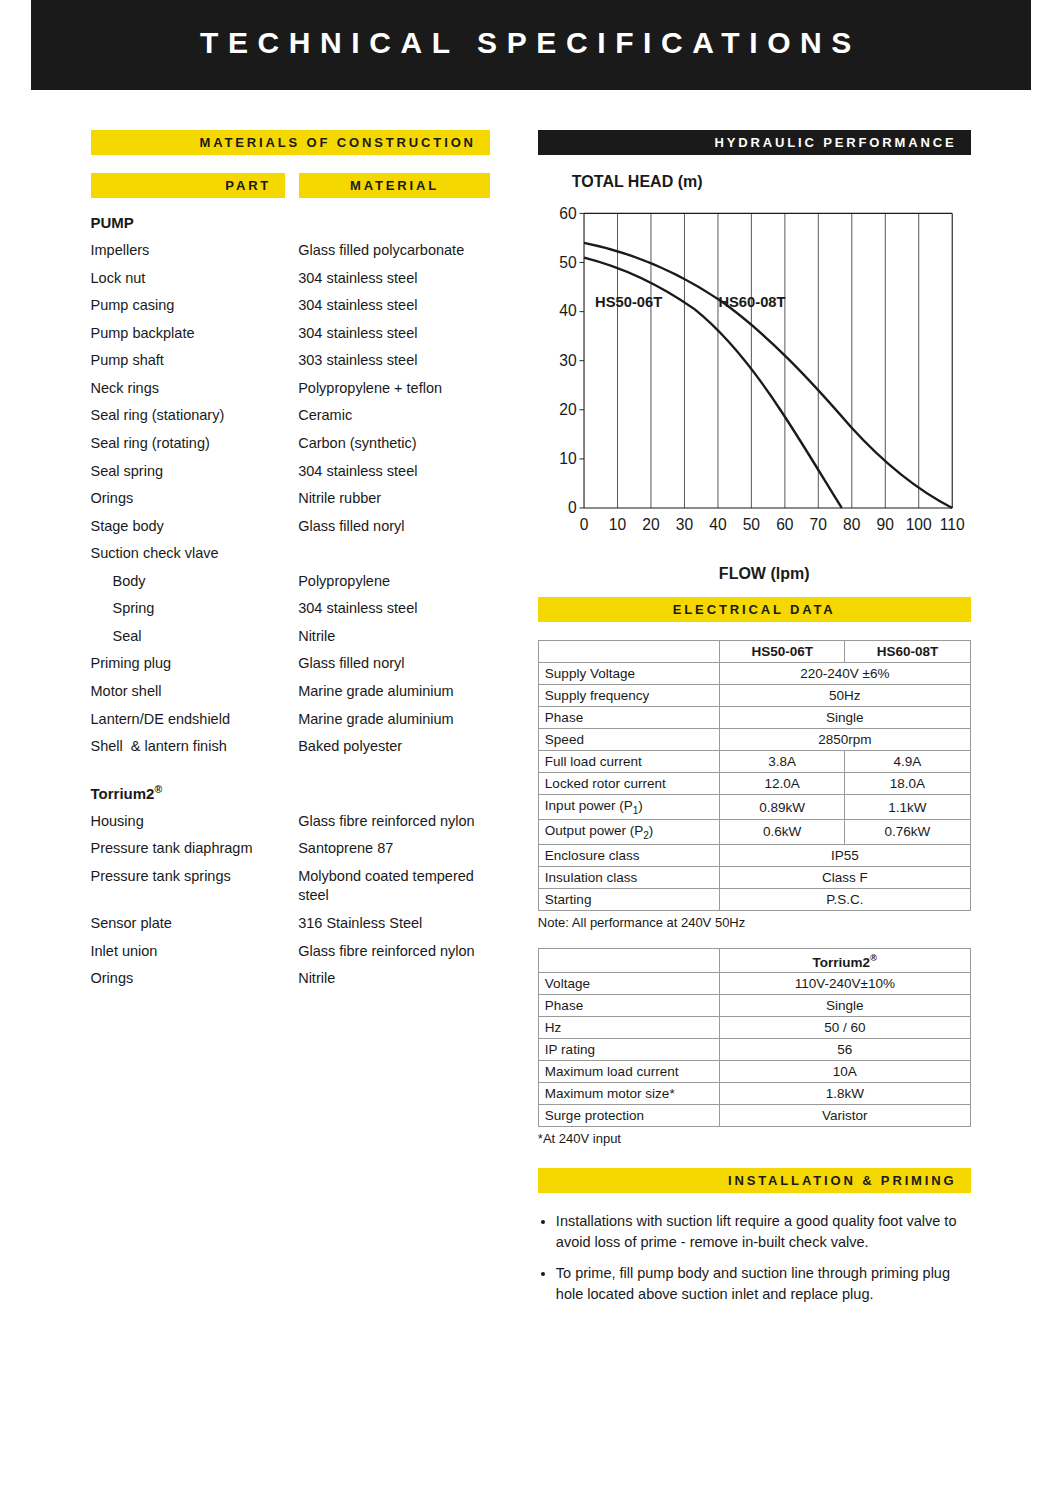Technical Specifications
Materials of Construction
Part
Material
PUMP
| Impellers | Glass filled polycarbonate |
| Lock nut | 304 stainless steel |
| Pump casing | 304 stainless steel |
| Pump backplate | 304 stainless steel |
| Pump shaft | 303 stainless steel |
| Neck rings | Polypropylene + teflon |
| Seal ring (stationary) | Ceramic |
| Seal ring (rotating) | Carbon (synthetic) |
| Seal spring | 304 stainless steel |
| Orings | Nitrile rubber |
| Stage body | Glass filled noryl |
| Suction check vlave | |
| Body | Polypropylene |
| Spring | 304 stainless steel |
| Seal | Nitrile |
| Priming plug | Glass filled noryl |
| Motor shell | Marine grade aluminium |
| Lantern/DE endshield | Marine grade aluminium |
| Shell & lantern finish | Baked polyester |
Torrium2®
| Housing | Glass fibre reinforced nylon |
| Pressure tank diaphragm | Santoprene 87 |
| Pressure tank springs | Molybond coated tempered steel |
| Sensor plate | 316 Stainless Steel |
| Inlet union | Glass fibre reinforced nylon |
| Orings | Nitrile |
Hydraulic Performance
TOTAL HEAD (m)
60 50 40 30 20 10 0 0 10 20 30 40 50 60 70 80 90 100 110 HS50-06T HS60-08T
FLOW (lpm)
Electrical Data
| | HS50-06T | HS60-08T |
| --- | --- | --- |
| Supply Voltage | 220-240V ±6% |
| Supply frequency | 50Hz |
| Phase | Single |
| Speed | 2850rpm |
| Full load current | 3.8A | 4.9A |
| Locked rotor current | 12.0A | 18.0A |
| Input power (P 1 ) | 0.89kW | 1.1kW |
| Output power (P 2 ) | 0.6kW | 0.76kW |
| Enclosure class | IP55 |
| Insulation class | Class F |
| Starting | P.S.C. |
Note: All performance at 240V 50Hz
| | Torrium2 ® |
| --- | --- |
| Voltage | 110V-240V±10% |
| Phase | Single |
| Hz | 50 / 60 |
| IP rating | 56 |
| Maximum load current | 10A |
| Maximum motor size* | 1.8kW |
| Surge protection | Varistor |
*At 240V input
Installation & Priming
Installations with suction lift require a good quality foot valve to avoid loss of prime - remove in-built check valve.
To prime, fill pump body and suction line through priming plug hole located above suction inlet and replace plug.